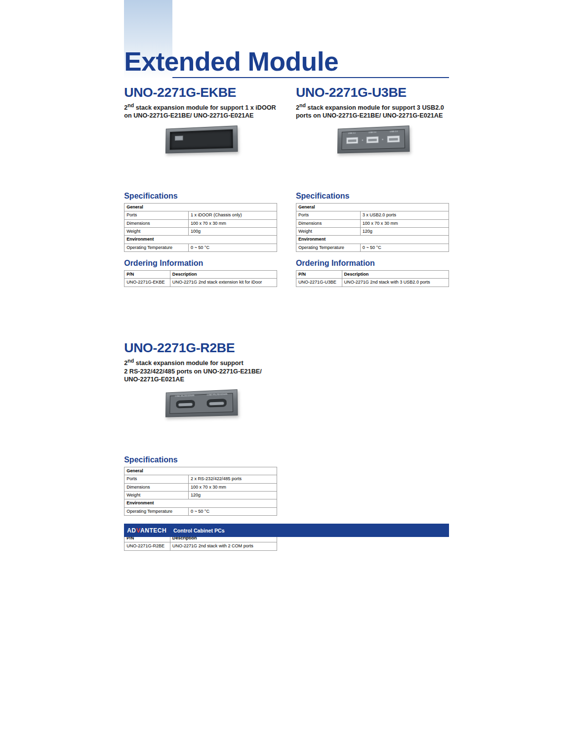Extended Module
UNO-2271G-EKBE
2nd stack expansion module for support 1 x iDOOR on UNO-2271G-E21BE/ UNO-2271G-E021AE
Specifications
| General |
| --- |
| Ports | 1 x iDOOR (Chassis only) |
| Dimensions | 100 x 70 x 30 mm |
| Weight | 100g |
| Environment |
| Operating Temperature | 0 ~ 50 °C |
Ordering Information
| P/N | Description |
| --- | --- |
| UNO-2271G-EKBE | UNO-2271G 2nd stack extension kit for iDoor |
UNO-2271G-U3BE
2nd stack expansion module for support 3 USB2.0 ports on UNO-2271G-E21BE/ UNO-2271G-E021AE
USB 2.0 USB 2.0 USB 2.0
Specifications
| General |
| --- |
| Ports | 3 x USB2.0 ports |
| Dimensions | 100 x 70 x 30 mm |
| Weight | 120g |
| Environment |
| Operating Temperature | 0 ~ 50 °C |
Ordering Information
| P/N | Description |
| --- | --- |
| UNO-2271G-U3BE | UNO-2271G 2nd stack with 3 USB2.0 ports |
UNO-2271G-R2BE
2nd stack expansion module for support
2 RS-232/422/485 ports on UNO-2271G-E21BE/
UNO-2271G-E021AE
COM1 RS-232/422/485 COM2 RS-232/422/485
Specifications
| General |
| --- |
| Ports | 2 x RS-232/422/485 ports |
| Dimensions | 100 x 70 x 30 mm |
| Weight | 120g |
| Environment |
| Operating Temperature | 0 ~ 50 °C |
Ordering Information
| P/N | Description |
| --- | --- |
| UNO-2271G-R2BE | UNO-2271G 2nd stack with 2 COM ports |
ADVANTECH
Control Cabinet PCs